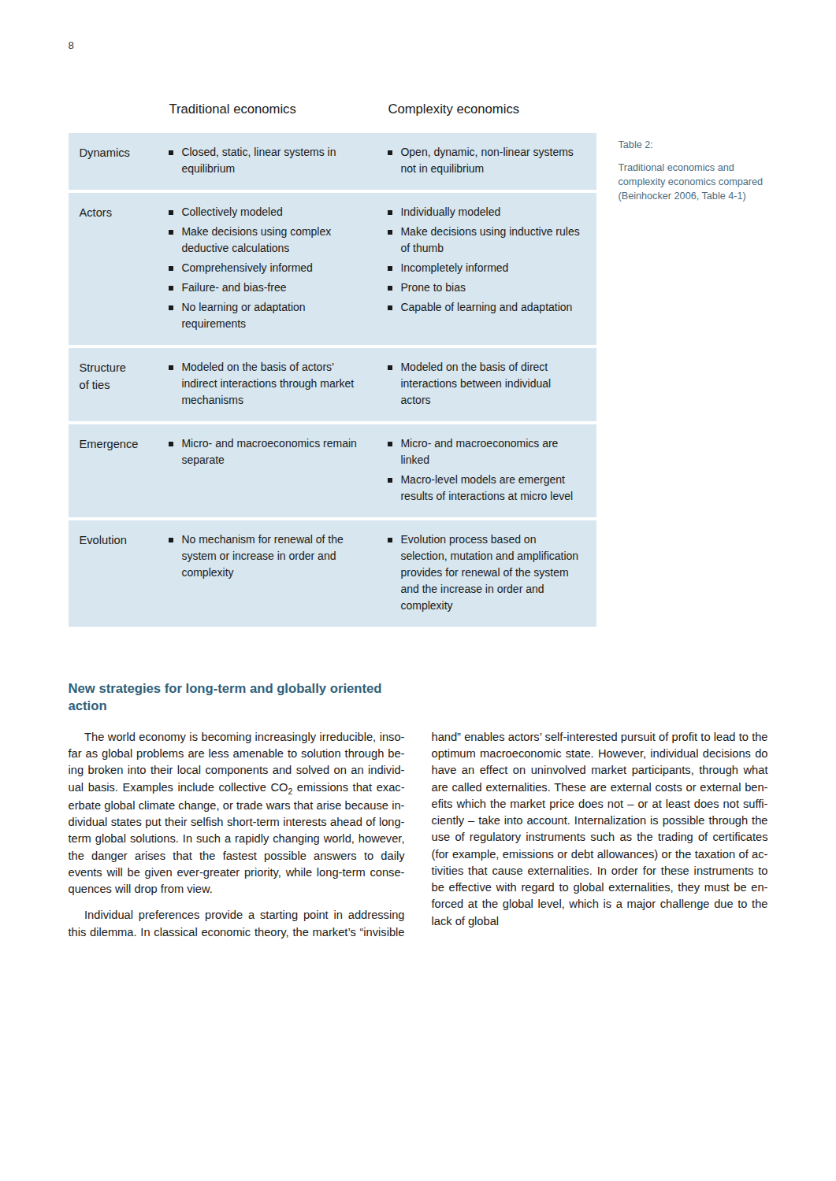8
| | Traditional economics | Complexity economics |
| --- | --- | --- |
| Dynamics | Closed, static, linear systems in equilibrium | Open, dynamic, non-linear systems not in equilibrium |
| Actors | Collectively modeled Make decisions using complex deductive calculations Comprehensively informed Failure- and bias-free No learning or adaptation requirements | Individually modeled Make decisions using inductive rules of thumb Incompletely informed Prone to bias Capable of learning and adaptation |
| Structure of ties | Modeled on the basis of actors’ indirect interactions through market mechanisms | Modeled on the basis of direct interactions between individual actors |
| Emergence | Micro- and macroeconomics remain separate | Micro- and macroeconomics are linked Macro-level models are emergent results of interactions at micro level |
| Evolution | No mechanism for renewal of the system or increase in order and complexity | Evolution process based on selection, mutation and amplification provides for renewal of the system and the increase in order and complexity |
Table 2:
Traditional economics and complexity economics compared (Beinhocker 2006, Table 4-1)
New strategies for long-term and globally oriented action
The world economy is becoming increasingly irreducible, insofar as global problems are less amenable to solution through being broken into their local components and solved on an individual basis. Examples include collective CO2 emissions that exacerbate global climate change, or trade wars that arise because individual states put their selfish short-term interests ahead of long-term global solutions. In such a rapidly changing world, however, the danger arises that the fastest possible answers to daily events will be given ever-greater priority, while long-term consequences will drop from view.
Individual preferences provide a starting point in addressing this dilemma. In classical economic theory, the market’s “invisible hand” enables actors’ self-interested pursuit of profit to lead to the optimum macroeconomic state. However, individual decisions do have an effect on uninvolved market participants, through what are called externalities. These are external costs or external benefits which the market price does not – or at least does not sufficiently – take into account. Internalization is possible through the use of regulatory instruments such as the trading of certificates (for example, emissions or debt allowances) or the taxation of activities that cause externalities. In order for these instruments to be effective with regard to global externalities, they must be enforced at the global level, which is a major challenge due to the lack of global